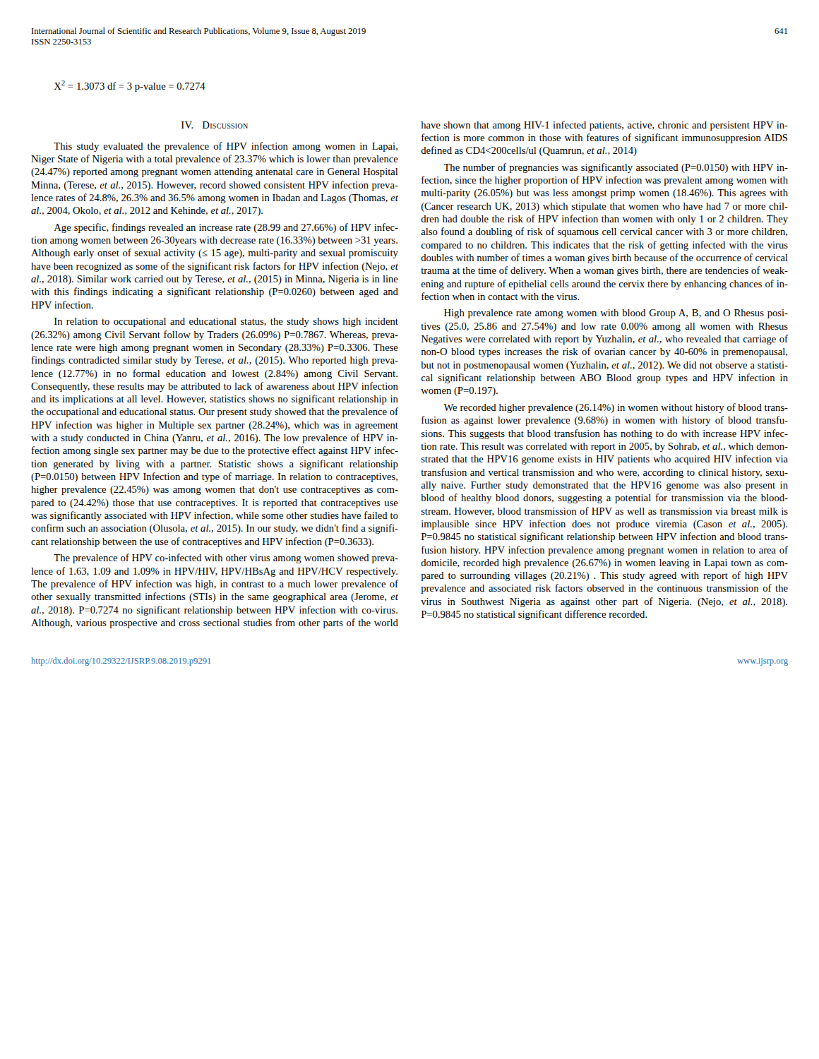International Journal of Scientific and Research Publications, Volume 9, Issue 8, August 2019
ISSN 2250-3153
641
X2 = 1.3073 df = 3 p-value = 0.7274
IV. Discussion
This study evaluated the prevalence of HPV infection among women in Lapai, Niger State of Nigeria with a total prevalence of 23.37% which is lower than prevalence (24.47%) reported among pregnant women attending antenatal care in General Hospital Minna, (Terese, et al., 2015). However, record showed consistent HPV infection prevalence rates of 24.8%, 26.3% and 36.5% among women in Ibadan and Lagos (Thomas, et al., 2004, Okolo, et al., 2012 and Kehinde, et al., 2017).
Age specific, findings revealed an increase rate (28.99 and 27.66%) of HPV infection among women between 26-30years with decrease rate (16.33%) between >31 years. Although early onset of sexual activity (≤ 15 age), multi-parity and sexual promiscuity have been recognized as some of the significant risk factors for HPV infection (Nejo, et al., 2018). Similar work carried out by Terese, et al., (2015) in Minna, Nigeria is in line with this findings indicating a significant relationship (P=0.0260) between aged and HPV infection.
In relation to occupational and educational status, the study shows high incident (26.32%) among Civil Servant follow by Traders (26.09%) P=0.7867. Whereas, prevalence rate were high among pregnant women in Secondary (28.33%) P=0.3306. These findings contradicted similar study by Terese, et al., (2015). Who reported high prevalence (12.77%) in no formal education and lowest (2.84%) among Civil Servant. Consequently, these results may be attributed to lack of awareness about HPV infection and its implications at all level. However, statistics shows no significant relationship in the occupational and educational status. Our present study showed that the prevalence of HPV infection was higher in Multiple sex partner (28.24%), which was in agreement with a study conducted in China (Yanru, et al., 2016). The low prevalence of HPV infection among single sex partner may be due to the protective effect against HPV infection generated by living with a partner. Statistic shows a significant relationship (P=0.0150) between HPV Infection and type of marriage. In relation to contraceptives, higher prevalence (22.45%) was among women that don't use contraceptives as compared to (24.42%) those that use contraceptives. It is reported that contraceptives use was significantly associated with HPV infection, while some other studies have failed to confirm such an association (Olusola, et al., 2015). In our study, we didn't find a significant relationship between the use of contraceptives and HPV infection (P=0.3633).
The prevalence of HPV co-infected with other virus among women showed prevalence of 1.63, 1.09 and 1.09% in HPV/HIV, HPV/HBsAg and HPV/HCV respectively. The prevalence of HPV infection was high, in contrast to a much lower prevalence of other sexually transmitted infections (STIs) in the same geographical area (Jerome, et al., 2018). P=0.7274 no significant relationship between HPV infection with co-virus. Although, various prospective and cross sectional studies from other parts of the world have shown that among HIV-1 infected patients, active, chronic and persistent HPV infection is more common in those with features of significant immunosuppresion AIDS defined as CD4<200cells/ul (Quamrun, et al., 2014)
The number of pregnancies was significantly associated (P=0.0150) with HPV infection, since the higher proportion of HPV infection was prevalent among women with multi-parity (26.05%) but was less amongst primp women (18.46%). This agrees with (Cancer research UK, 2013) which stipulate that women who have had 7 or more children had double the risk of HPV infection than women with only 1 or 2 children. They also found a doubling of risk of squamous cell cervical cancer with 3 or more children, compared to no children. This indicates that the risk of getting infected with the virus doubles with number of times a woman gives birth because of the occurrence of cervical trauma at the time of delivery. When a woman gives birth, there are tendencies of weakening and rupture of epithelial cells around the cervix there by enhancing chances of infection when in contact with the virus.
High prevalence rate among women with blood Group A, B, and O Rhesus positives (25.0, 25.86 and 27.54%) and low rate 0.00% among all women with Rhesus Negatives were correlated with report by Yuzhalin, et al., who revealed that carriage of non-O blood types increases the risk of ovarian cancer by 40-60% in premenopausal, but not in postmenopausal women (Yuzhalin, et al., 2012). We did not observe a statistical significant relationship between ABO Blood group types and HPV infection in women (P=0.197).
We recorded higher prevalence (26.14%) in women without history of blood transfusion as against lower prevalence (9.68%) in women with history of blood transfusions. This suggests that blood transfusion has nothing to do with increase HPV infection rate. This result was correlated with report in 2005, by Sohrab, et al., which demonstrated that the HPV16 genome exists in HIV patients who acquired HIV infection via transfusion and vertical transmission and who were, according to clinical history, sexually naive. Further study demonstrated that the HPV16 genome was also present in blood of healthy blood donors, suggesting a potential for transmission via the bloodstream. However, blood transmission of HPV as well as transmission via breast milk is implausible since HPV infection does not produce viremia (Cason et al., 2005). P=0.9845 no statistical significant relationship between HPV infection and blood transfusion history. HPV infection prevalence among pregnant women in relation to area of domicile, recorded high prevalence (26.67%) in women leaving in Lapai town as compared to surrounding villages (20.21%) . This study agreed with report of high HPV prevalence and associated risk factors observed in the continuous transmission of the virus in Southwest Nigeria as against other part of Nigeria. (Nejo, et al., 2018). P=0.9845 no statistical significant difference recorded.
http://dx.doi.org/10.29322/IJSRP.9.08.2019.p9291
www.ijsrp.org